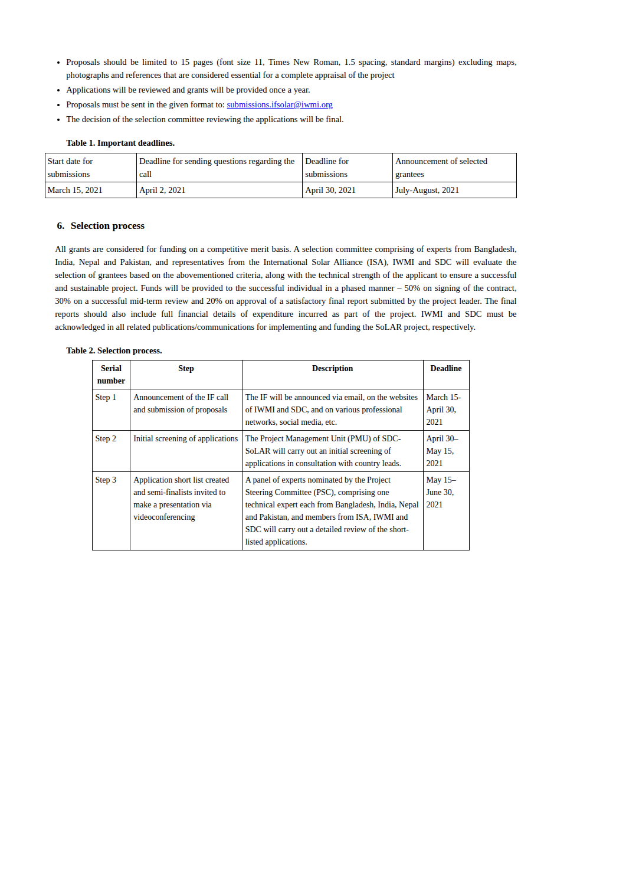Proposals should be limited to 15 pages (font size 11, Times New Roman, 1.5 spacing, standard margins) excluding maps, photographs and references that are considered essential for a complete appraisal of the project
Applications will be reviewed and grants will be provided once a year.
Proposals must be sent in the given format to: submissions.ifsolar@iwmi.org
The decision of the selection committee reviewing the applications will be final.
Table 1. Important deadlines.
| Start date for submissions | Deadline for sending questions regarding the call | Deadline for submissions | Announcement of selected grantees |
| March 15, 2021 | April 2, 2021 | April 30, 2021 | July-August, 2021 |
6. Selection process
All grants are considered for funding on a competitive merit basis. A selection committee comprising of experts from Bangladesh, India, Nepal and Pakistan, and representatives from the International Solar Alliance (ISA), IWMI and SDC will evaluate the selection of grantees based on the abovementioned criteria, along with the technical strength of the applicant to ensure a successful and sustainable project. Funds will be provided to the successful individual in a phased manner – 50% on signing of the contract, 30% on a successful mid-term review and 20% on approval of a satisfactory final report submitted by the project leader. The final reports should also include full financial details of expenditure incurred as part of the project. IWMI and SDC must be acknowledged in all related publications/communications for implementing and funding the SoLAR project, respectively.
Table 2. Selection process.
| Serial number | Step | Description | Deadline |
| --- | --- | --- | --- |
| Step 1 | Announcement of the IF call and submission of proposals | The IF will be announced via email, on the websites of IWMI and SDC, and on various professional networks, social media, etc. | March 15-April 30, 2021 |
| Step 2 | Initial screening of applications | The Project Management Unit (PMU) of SDC-SoLAR will carry out an initial screening of applications in consultation with country leads. | April 30–May 15, 2021 |
| Step 3 | Application short list created and semi-finalists invited to make a presentation via videoconferencing | A panel of experts nominated by the Project Steering Committee (PSC), comprising one technical expert each from Bangladesh, India, Nepal and Pakistan, and members from ISA, IWMI and SDC will carry out a detailed review of the short-listed applications. | May 15–June 30, 2021 |